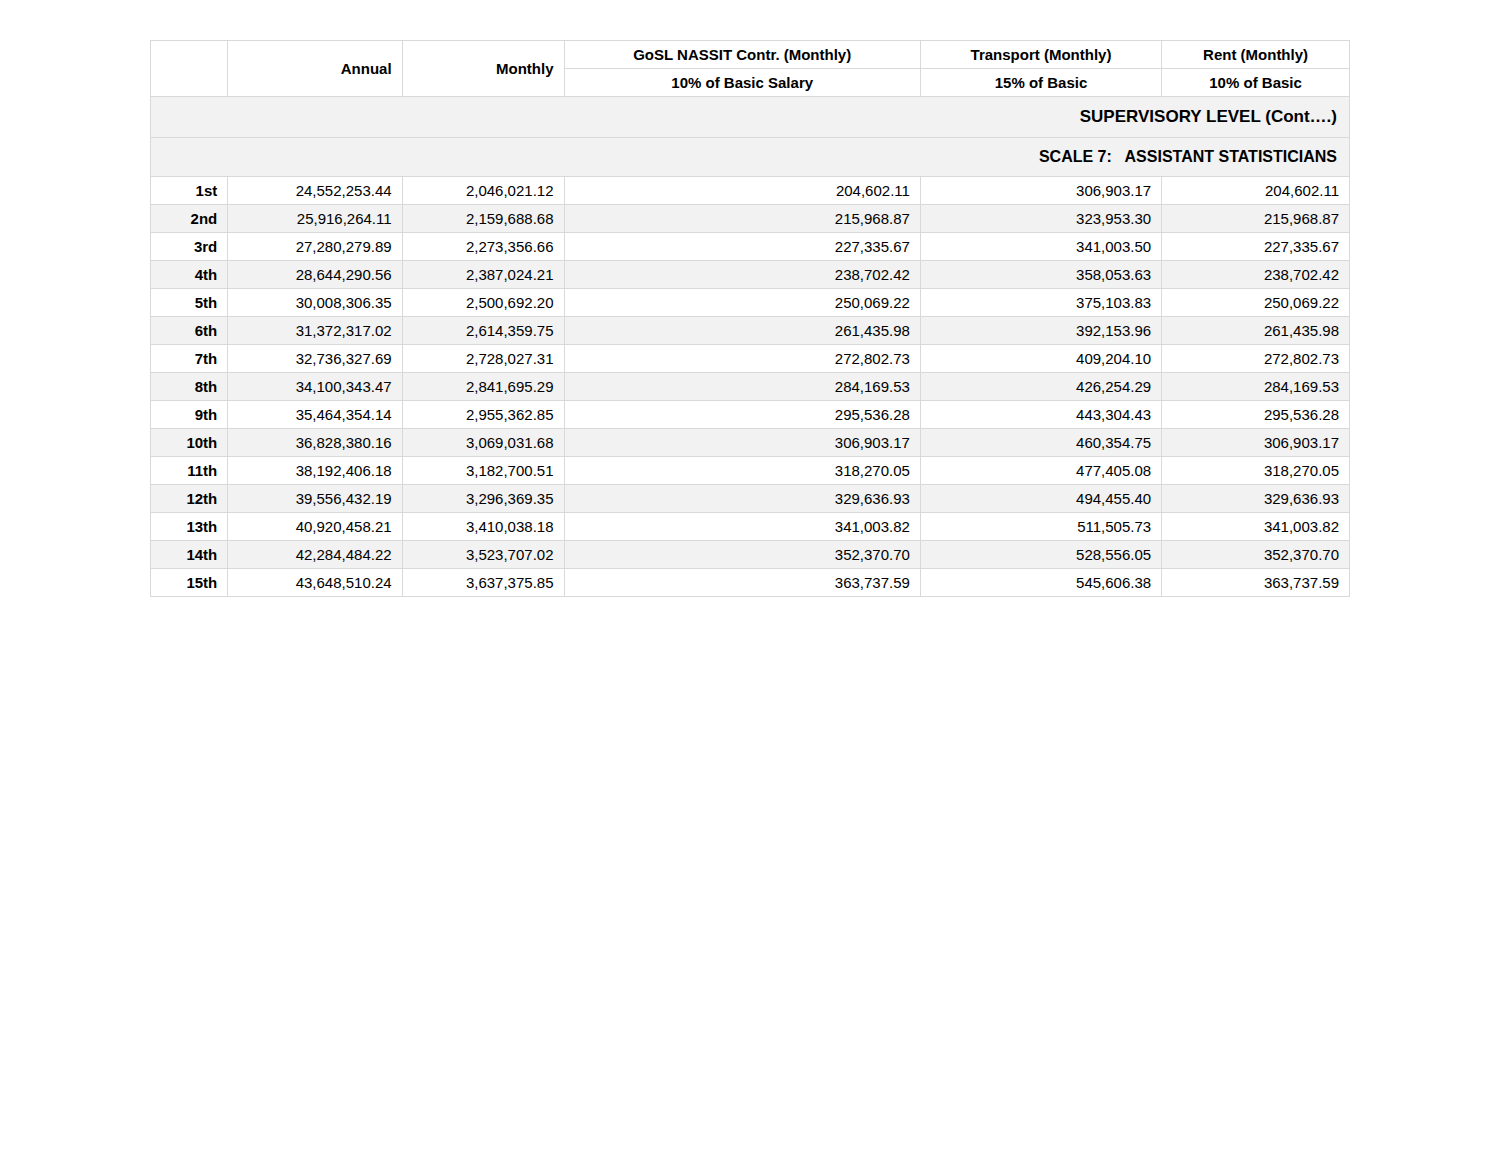| SUPERVISORY LEVEL (Cont….) |
| SCALE 7: ASSISTANT STATISTICIANS |
| | Annual | Monthly | GoSL NASSIT Contr. (Monthly) | Transport (Monthly) | Rent (Monthly) |
| 10% of Basic Salary | 15% of Basic | 10% of Basic |
| 1st | 24,552,253.44 | 2,046,021.12 | 204,602.11 | 306,903.17 | 204,602.11 |
| 2nd | 25,916,264.11 | 2,159,688.68 | 215,968.87 | 323,953.30 | 215,968.87 |
| 3rd | 27,280,279.89 | 2,273,356.66 | 227,335.67 | 341,003.50 | 227,335.67 |
| 4th | 28,644,290.56 | 2,387,024.21 | 238,702.42 | 358,053.63 | 238,702.42 |
| 5th | 30,008,306.35 | 2,500,692.20 | 250,069.22 | 375,103.83 | 250,069.22 |
| 6th | 31,372,317.02 | 2,614,359.75 | 261,435.98 | 392,153.96 | 261,435.98 |
| 7th | 32,736,327.69 | 2,728,027.31 | 272,802.73 | 409,204.10 | 272,802.73 |
| 8th | 34,100,343.47 | 2,841,695.29 | 284,169.53 | 426,254.29 | 284,169.53 |
| 9th | 35,464,354.14 | 2,955,362.85 | 295,536.28 | 443,304.43 | 295,536.28 |
| 10th | 36,828,380.16 | 3,069,031.68 | 306,903.17 | 460,354.75 | 306,903.17 |
| 11th | 38,192,406.18 | 3,182,700.51 | 318,270.05 | 477,405.08 | 318,270.05 |
| 12th | 39,556,432.19 | 3,296,369.35 | 329,636.93 | 494,455.40 | 329,636.93 |
| 13th | 40,920,458.21 | 3,410,038.18 | 341,003.82 | 511,505.73 | 341,003.82 |
| 14th | 42,284,484.22 | 3,523,707.02 | 352,370.70 | 528,556.05 | 352,370.70 |
| 15th | 43,648,510.24 | 3,637,375.85 | 363,737.59 | 545,606.38 | 363,737.59 |